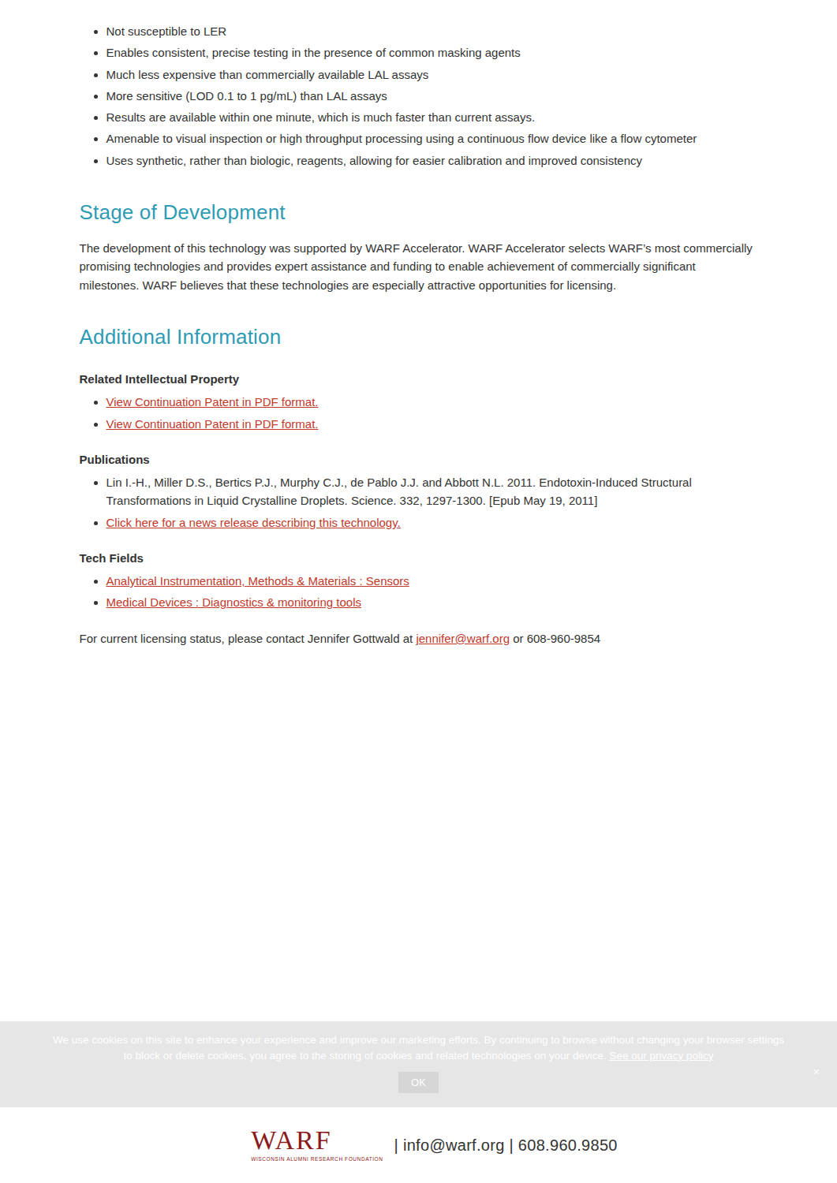Not susceptible to LER
Enables consistent, precise testing in the presence of common masking agents
Much less expensive than commercially available LAL assays
More sensitive (LOD 0.1 to 1 pg/mL) than LAL assays
Results are available within one minute, which is much faster than current assays.
Amenable to visual inspection or high throughput processing using a continuous flow device like a flow cytometer
Uses synthetic, rather than biologic, reagents, allowing for easier calibration and improved consistency
Stage of Development
The development of this technology was supported by WARF Accelerator. WARF Accelerator selects WARF’s most commercially promising technologies and provides expert assistance and funding to enable achievement of commercially significant milestones. WARF believes that these technologies are especially attractive opportunities for licensing.
Additional Information
Related Intellectual Property
View Continuation Patent in PDF format.
View Continuation Patent in PDF format.
Publications
Lin I.-H., Miller D.S., Bertics P.J., Murphy C.J., de Pablo J.J. and Abbott N.L. 2011. Endotoxin-Induced Structural Transformations in Liquid Crystalline Droplets. Science. 332, 1297-1300. [Epub May 19, 2011]
Click here for a news release describing this technology.
Tech Fields
Analytical Instrumentation, Methods & Materials : Sensors
Medical Devices : Diagnostics & monitoring tools
For current licensing status, please contact Jennifer Gottwald at jennifer@warf.org or 608-960-9854
We use cookies on this site to enhance your experience and improve our marketing efforts. By continuing to browse without changing your browser settings to block or delete cookies, you agree to the storing of cookies and related technologies on your device. See our privacy policy
OK ×
WARF
Wisconsin Alumni Research Foundation
| info@warf.org | 608.960.9850